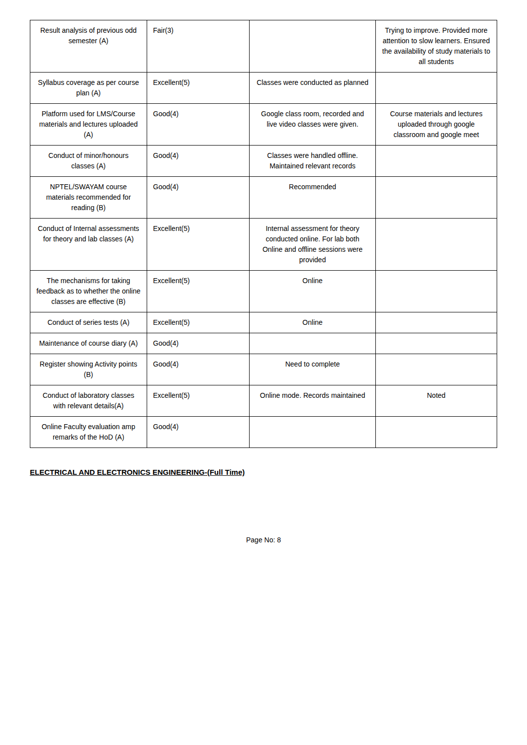| Result analysis of previous odd semester (A) | Fair(3) | | Trying to improve. Provided more attention to slow learners. Ensured the availability of study materials to all students |
| Syllabus coverage as per course plan (A) | Excellent(5) | Classes were conducted as planned | |
| Platform used for LMS/Course materials and lectures uploaded (A) | Good(4) | Google class room, recorded and live video classes were given. | Course materials and lectures uploaded through google classroom and google meet |
| Conduct of minor/honours classes (A) | Good(4) | Classes were handled offline. Maintained relevant records | |
| NPTEL/SWAYAM course materials recommended for reading (B) | Good(4) | Recommended | |
| Conduct of Internal assessments for theory and lab classes (A) | Excellent(5) | Internal assessment for theory conducted online. For lab both Online and offline sessions were provided | |
| The mechanisms for taking feedback as to whether the online classes are effective (B) | Excellent(5) | Online | |
| Conduct of series tests (A) | Excellent(5) | Online | |
| Maintenance of course diary (A) | Good(4) | | |
| Register showing Activity points (B) | Good(4) | Need to complete | |
| Conduct of laboratory classes with relevant details(A) | Excellent(5) | Online mode. Records maintained | Noted |
| Online Faculty evaluation amp remarks of the HoD (A) | Good(4) | | |
ELECTRICAL AND ELECTRONICS ENGINEERING-(Full Time)
Page No: 8